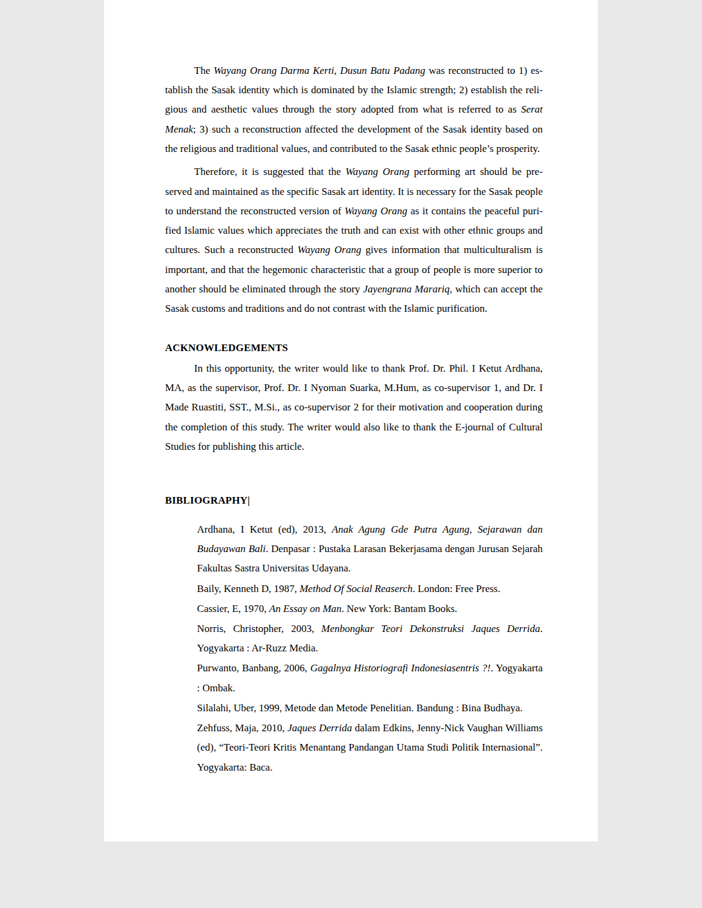The Wayang Orang Darma Kerti, Dusun Batu Padang was reconstructed to 1) establish the Sasak identity which is dominated by the Islamic strength; 2) establish the religious and aesthetic values through the story adopted from what is referred to as Serat Menak; 3) such a reconstruction affected the development of the Sasak identity based on the religious and traditional values, and contributed to the Sasak ethnic people’s prosperity.
Therefore, it is suggested that the Wayang Orang performing art should be preserved and maintained as the specific Sasak art identity. It is necessary for the Sasak people to understand the reconstructed version of Wayang Orang as it contains the peaceful purified Islamic values which appreciates the truth and can exist with other ethnic groups and cultures. Such a reconstructed Wayang Orang gives information that multiculturalism is important, and that the hegemonic characteristic that a group of people is more superior to another should be eliminated through the story Jayengrana Marariq, which can accept the Sasak customs and traditions and do not contrast with the Islamic purification.
ACKNOWLEDGEMENTS
In this opportunity, the writer would like to thank Prof. Dr. Phil. I Ketut Ardhana, MA, as the supervisor, Prof. Dr. I Nyoman Suarka, M.Hum, as co-supervisor 1, and Dr. I Made Ruastiti, SST., M.Si., as co-supervisor 2 for their motivation and cooperation during the completion of this study. The writer would also like to thank the E-journal of Cultural Studies for publishing this article.
BIBLIOGRAPHY|
Ardhana, I Ketut (ed), 2013, Anak Agung Gde Putra Agung, Sejarawan dan Budayawan Bali. Denpasar : Pustaka Larasan Bekerjasama dengan Jurusan Sejarah Fakultas Sastra Universitas Udayana.
Baily, Kenneth D, 1987, Method Of Social Reaserch. London: Free Press.
Cassier, E, 1970, An Essay on Man. New York: Bantam Books.
Norris, Christopher, 2003, Menbongkar Teori Dekonstruksi Jaques Derrida. Yogyakarta : Ar-Ruzz Media.
Purwanto, Banbang, 2006, Gagalnya Historiografi Indonesiasentris ?!. Yogyakarta : Ombak.
Silalahi, Uber, 1999, Metode dan Metode Penelitian. Bandung : Bina Budhaya.
Zehfuss, Maja, 2010, Jaques Derrida dalam Edkins, Jenny-Nick Vaughan Williams (ed), “Teori-Teori Kritis Menantang Pandangan Utama Studi Politik Internasional”. Yogyakarta: Baca.